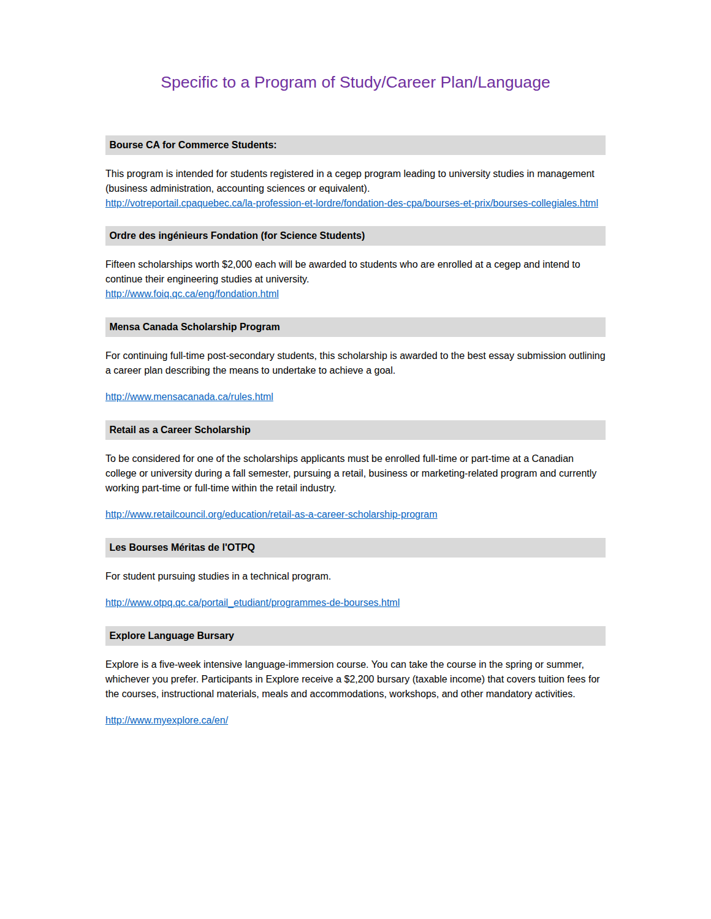Specific to a Program of Study/Career Plan/Language
Bourse CA for Commerce Students:
This program is intended for students registered in a cegep program leading to university studies in management (business administration, accounting sciences or equivalent).
http://votreportail.cpaquebec.ca/la-profession-et-lordre/fondation-des-cpa/bourses-et-prix/bourses-collegiales.html
Ordre des ingénieurs Fondation (for Science Students)
Fifteen scholarships worth $2,000 each will be awarded to students who are enrolled at a cegep and intend to continue their engineering studies at university.
http://www.foiq.qc.ca/eng/fondation.html
Mensa Canada Scholarship Program
For continuing full-time post-secondary students, this scholarship is awarded to the best essay submission outlining a career plan describing the means to undertake to achieve a goal.
http://www.mensacanada.ca/rules.html
Retail as a Career Scholarship
To be considered for one of the scholarships applicants must be enrolled full-time or part-time at a Canadian college or university during a fall semester, pursuing a retail, business or marketing-related program and currently working part-time or full-time within the retail industry.
http://www.retailcouncil.org/education/retail-as-a-career-scholarship-program
Les Bourses Méritas de l'OTPQ
For student pursuing studies in a technical program.
http://www.otpq.qc.ca/portail_etudiant/programmes-de-bourses.html
Explore Language Bursary
Explore is a five-week intensive language-immersion course. You can take the course in the spring or summer, whichever you prefer. Participants in Explore receive a $2,200 bursary (taxable income) that covers tuition fees for the courses, instructional materials, meals and accommodations, workshops, and other mandatory activities.
http://www.myexplore.ca/en/